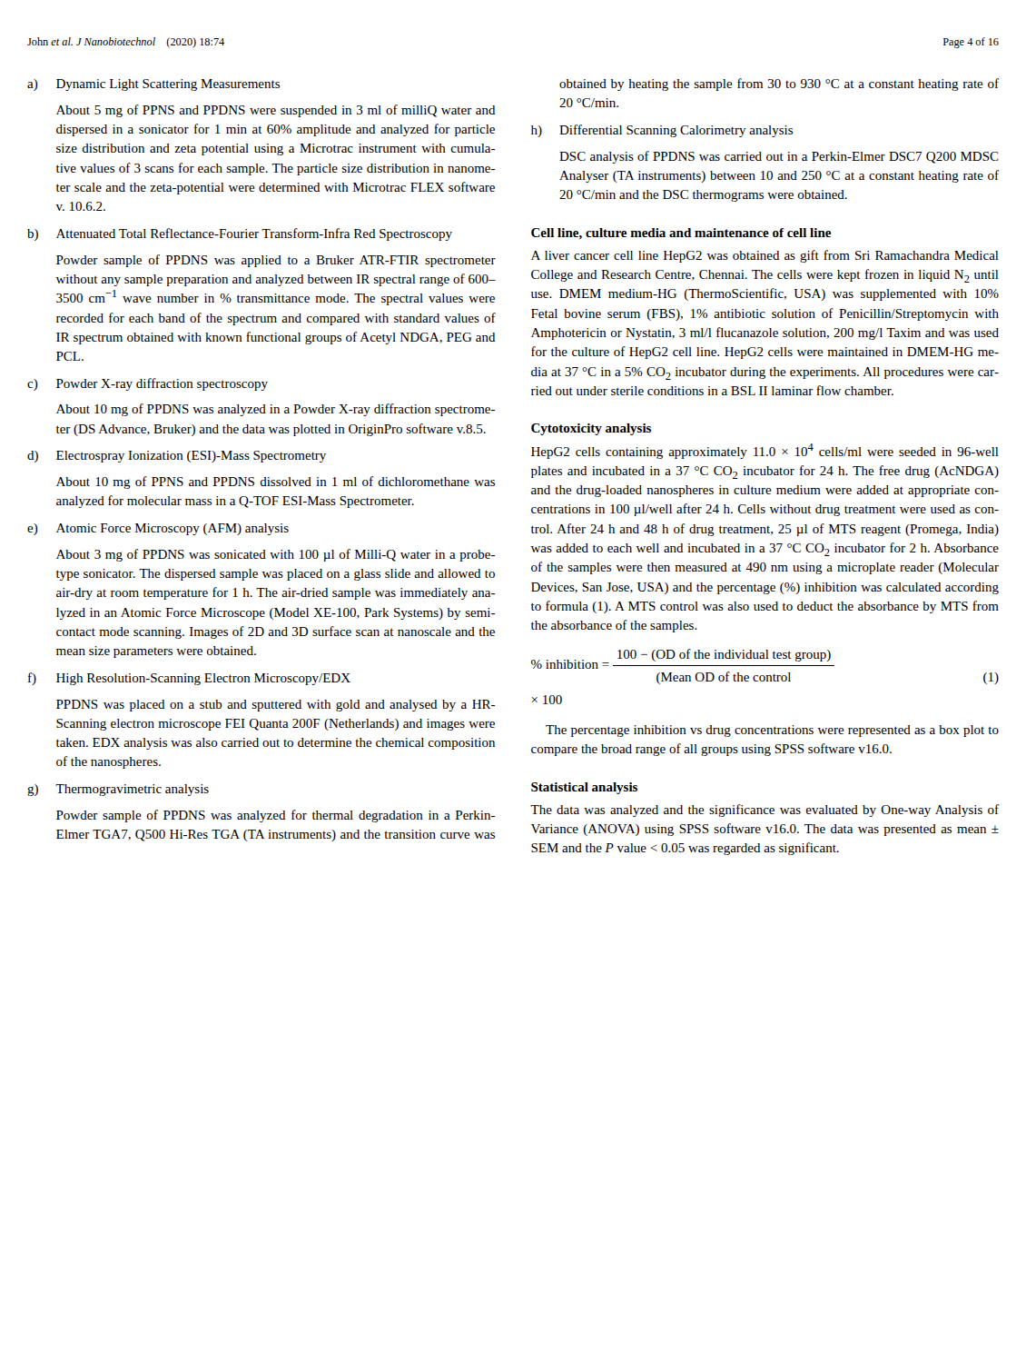John et al. J Nanobiotechnol (2020) 18:74
Page 4 of 16
Dynamic Light Scattering Measurements
About 5 mg of PPNS and PPDNS were suspended in 3 ml of milliQ water and dispersed in a sonicator for 1 min at 60% amplitude and analyzed for particle size distribution and zeta potential using a Microtrac instrument with cumulative values of 3 scans for each sample. The particle size distribution in nanometer scale and the zeta-potential were determined with Microtrac FLEX software v. 10.6.2.
Attenuated Total Reflectance-Fourier Transform-Infra Red Spectroscopy
Powder sample of PPDNS was applied to a Bruker ATR-FTIR spectrometer without any sample preparation and analyzed between IR spectral range of 600–3500 cm−1 wave number in % transmittance mode. The spectral values were recorded for each band of the spectrum and compared with standard values of IR spectrum obtained with known functional groups of Acetyl NDGA, PEG and PCL.
Powder X-ray diffraction spectroscopy
About 10 mg of PPDNS was analyzed in a Powder X-ray diffraction spectrometer (DS Advance, Bruker) and the data was plotted in OriginPro software v.8.5.
Electrospray Ionization (ESI)-Mass Spectrometry
About 10 mg of PPNS and PPDNS dissolved in 1 ml of dichloromethane was analyzed for molecular mass in a Q-TOF ESI-Mass Spectrometer.
Atomic Force Microscopy (AFM) analysis
About 3 mg of PPDNS was sonicated with 100 µl of Milli-Q water in a probe-type sonicator. The dispersed sample was placed on a glass slide and allowed to air-dry at room temperature for 1 h. The air-dried sample was immediately analyzed in an Atomic Force Microscope (Model XE-100, Park Systems) by semi-contact mode scanning. Images of 2D and 3D surface scan at nanoscale and the mean size parameters were obtained.
High Resolution-Scanning Electron Microscopy/EDX
PPDNS was placed on a stub and sputtered with gold and analysed by a HR-Scanning electron microscope FEI Quanta 200F (Netherlands) and images were taken. EDX analysis was also carried out to determine the chemical composition of the nanospheres.
Thermogravimetric analysis
Powder sample of PPDNS was analyzed for thermal degradation in a Perkin-Elmer TGA7, Q500 Hi-Res TGA (TA instruments) and the transition curve was obtained by heating the sample from 30 to 930 °C at a constant heating rate of 20 °C/min.
Differential Scanning Calorimetry analysis
DSC analysis of PPDNS was carried out in a Perkin-Elmer DSC7 Q200 MDSC Analyser (TA instruments) between 10 and 250 °C at a constant heating rate of 20 °C/min and the DSC thermograms were obtained.
Cell line, culture media and maintenance of cell line
A liver cancer cell line HepG2 was obtained as gift from Sri Ramachandra Medical College and Research Centre, Chennai. The cells were kept frozen in liquid N2 until use. DMEM medium-HG (ThermoScientific, USA) was supplemented with 10% Fetal bovine serum (FBS), 1% antibiotic solution of Penicillin/Streptomycin with Amphotericin or Nystatin, 3 ml/l flucanazole solution, 200 mg/l Taxim and was used for the culture of HepG2 cell line. HepG2 cells were maintained in DMEM-HG media at 37 °C in a 5% CO2 incubator during the experiments. All procedures were carried out under sterile conditions in a BSL II laminar flow chamber.
Cytotoxicity analysis
HepG2 cells containing approximately 11.0 × 104 cells/ml were seeded in 96-well plates and incubated in a 37 °C CO2 incubator for 24 h. The free drug (AcNDGA) and the drug-loaded nanospheres in culture medium were added at appropriate concentrations in 100 µl/well after 24 h. Cells without drug treatment were used as control. After 24 h and 48 h of drug treatment, 25 µl of MTS reagent (Promega, India) was added to each well and incubated in a 37 °C CO2 incubator for 2 h. Absorbance of the samples were then measured at 490 nm using a microplate reader (Molecular Devices, San Jose, USA) and the percentage (%) inhibition was calculated according to formula (1). A MTS control was also used to deduct the absorbance by MTS from the absorbance of the samples.
% inhibition = 100 − (OD of the individual test group)(Mean OD of the control × 100
(1)
The percentage inhibition vs drug concentrations were represented as a box plot to compare the broad range of all groups using SPSS software v16.0.
Statistical analysis
The data was analyzed and the significance was evaluated by One-way Analysis of Variance (ANOVA) using SPSS software v16.0. The data was presented as mean ± SEM and the P value < 0.05 was regarded as significant.